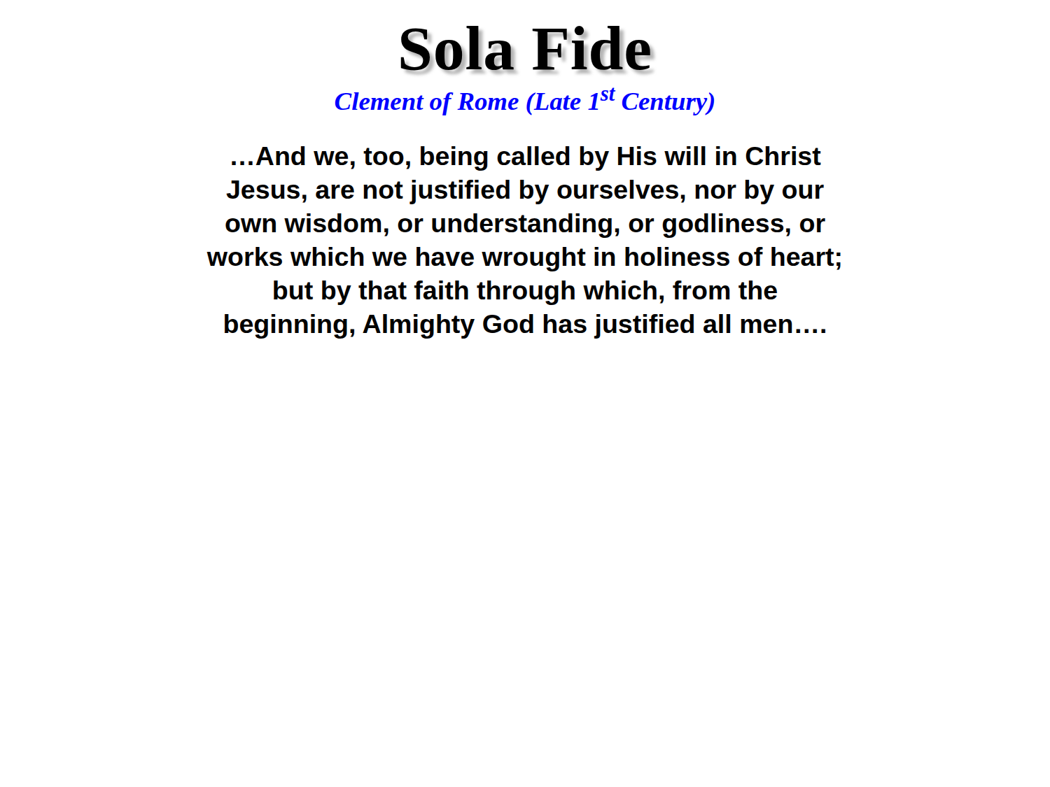Sola Fide
Clement of Rome (Late 1st Century)
…And we, too, being called by His will in Christ Jesus, are not justified by ourselves, nor by our own wisdom, or understanding, or godliness, or works which we have wrought in holiness of heart; but by that faith through which, from the beginning, Almighty God has justified all men….